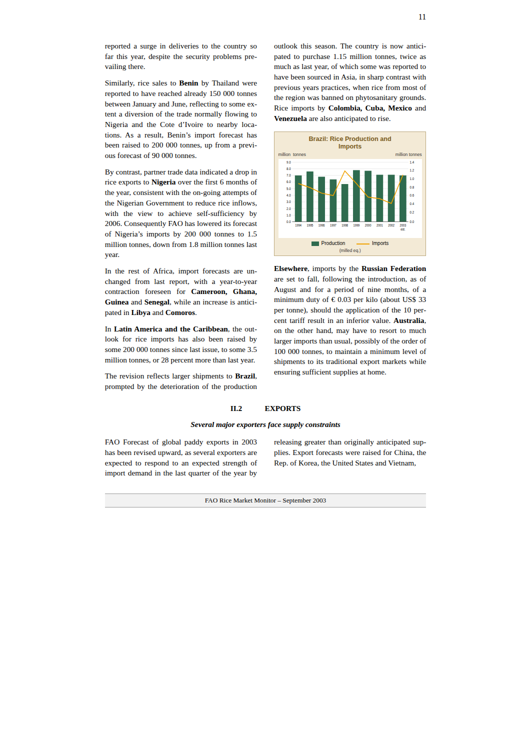11
reported a surge in deliveries to the country so far this year, despite the security problems prevailing there.
Similarly, rice sales to Benin by Thailand were reported to have reached already 150 000 tonnes between January and June, reflecting to some extent a diversion of the trade normally flowing to Nigeria and the Cote d’Ivoire to nearby locations. As a result, Benin’s import forecast has been raised to 200 000 tonnes, up from a previous forecast of 90 000 tonnes.
By contrast, partner trade data indicated a drop in rice exports to Nigeria over the first 6 months of the year, consistent with the on-going attempts of the Nigerian Government to reduce rice inflows, with the view to achieve self-sufficiency by 2006. Consequently FAO has lowered its forecast of Nigeria’s imports by 200 000 tonnes to 1.5 million tonnes, down from 1.8 million tonnes last year.
In the rest of Africa, import forecasts are unchanged from last report, with a year-to-year contraction foreseen for Cameroon, Ghana, Guinea and Senegal, while an increase is anticipated in Libya and Comoros.
In Latin America and the Caribbean, the outlook for rice imports has also been raised by some 200 000 tonnes since last issue, to some 3.5 million tonnes, or 28 percent more than last year.
The revision reflects larger shipments to Brazil, prompted by the deterioration of the production outlook this season. The country is now anticipated to purchase 1.15 million tonnes, twice as much as last year, of which some was reported to have been sourced in Asia, in sharp contrast with previous years practices, when rice from most of the region was banned on phytosanitary grounds. Rice imports by Colombia, Cuba, Mexico and Venezuela are also anticipated to rise.
Brazil: Rice Production and
Imports
million tonnes million tonnes
9.0 8.0 7.0 6.0 5.0 4.0 3.0 2.0 1.0 0.0 1.4 1.2 1.0 0.8 0.6 0.4 0.2 0.0 1994 1995 1996 1997 1998 1999 2000 2001 2002 2003 est.
Production Imports
(milled eq.)
Elsewhere, imports by the Russian Federation are set to fall, following the introduction, as of August and for a period of nine months, of a minimum duty of € 0.03 per kilo (about US$ 33 per tonne), should the application of the 10 percent tariff result in an inferior value. Australia, on the other hand, may have to resort to much larger imports than usual, possibly of the order of 100 000 tonnes, to maintain a minimum level of shipments to its traditional export markets while ensuring sufficient supplies at home.
II.2 EXPORTS
Several major exporters face supply constraints
FAO Forecast of global paddy exports in 2003 has been revised upward, as several exporters are expected to respond to an expected strength of import demand in the last quarter of the year by releasing greater than originally anticipated supplies. Export forecasts were raised for China, the Rep. of Korea, the United States and Vietnam,
FAO Rice Market Monitor – September 2003